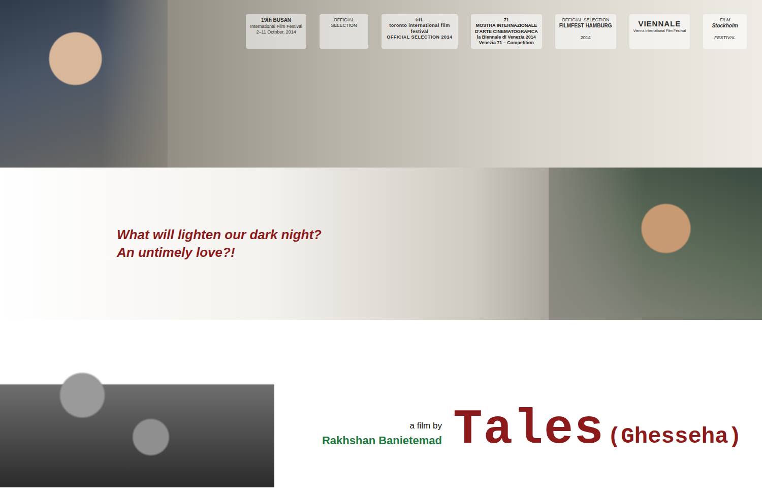19th BUSAN International Film Festival
2–11 October, 2014
OFFICIAL
SELECTION
tiff.
toronto international film festival
OFFICIAL SELECTION 2014
71
MOSTRA INTERNAZIONALE
D'ARTE CINEMATOGRAFICA
la Biennale di Venezia 2014
Venezia 71 – Competition
OFFICIAL SELECTION
FILMFEST HAMBURG
2014
VIENNALE Vienna International Film Festival
FILM
Stockholm
FESTIVAL
What will lighten our dark night?
An untimely love?!
a film by
Rakhshan Banietemad
Tales(Ghesseha)